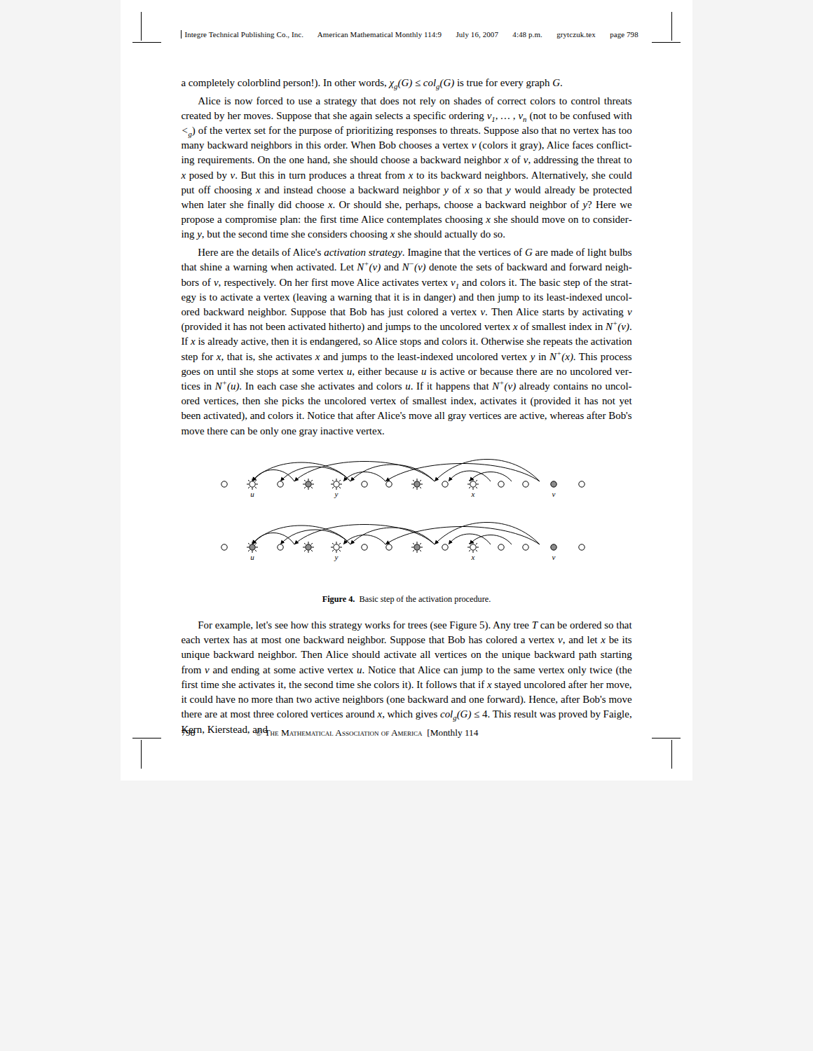Integre Technical Publishing Co., Inc. American Mathematical Monthly 114:9 July 16, 2007 4:48 p.m. grytczuk.tex page 798
a completely colorblind person!). In other words, χg(G) ≤ colg(G) is true for every graph G.
Alice is now forced to use a strategy that does not rely on shades of correct colors to control threats created by her moves. Suppose that she again selects a specific ordering v1, … , vn (not to be confused with <g) of the vertex set for the purpose of prioritizing responses to threats. Suppose also that no vertex has too many backward neighbors in this order. When Bob chooses a vertex v (colors it gray), Alice faces conflicting requirements. On the one hand, she should choose a backward neighbor x of v, addressing the threat to x posed by v. But this in turn produces a threat from x to its backward neighbors. Alternatively, she could put off choosing x and instead choose a backward neighbor y of x so that y would already be protected when later she finally did choose x. Or should she, perhaps, choose a backward neighbor of y? Here we propose a compromise plan: the first time Alice contemplates choosing x she should move on to considering y, but the second time she considers choosing x she should actually do so.
Here are the details of Alice's activation strategy. Imagine that the vertices of G are made of light bulbs that shine a warning when activated. Let N+(v) and N−(v) denote the sets of backward and forward neighbors of v, respectively. On her first move Alice activates vertex v1 and colors it. The basic step of the strategy is to activate a vertex (leaving a warning that it is in danger) and then jump to its least-indexed uncolored backward neighbor. Suppose that Bob has just colored a vertex v. Then Alice starts by activating v (provided it has not been activated hitherto) and jumps to the uncolored vertex x of smallest index in N+(v). If x is already active, then it is endangered, so Alice stops and colors it. Otherwise she repeats the activation step for x, that is, she activates x and jumps to the least-indexed uncolored vertex y in N+(x). This process goes on until she stops at some vertex u, either because u is active or because there are no uncolored vertices in N+(u). In each case she activates and colors u. If it happens that N+(v) already contains no uncolored vertices, then she picks the uncolored vertex of smallest index, activates it (provided it has not yet been activated), and colors it. Notice that after Alice's move all gray vertices are active, whereas after Bob's move there can be only one gray inactive vertex.
u y x v u y x v
Figure 4. Basic step of the activation procedure.
For example, let's see how this strategy works for trees (see Figure 5). Any tree T can be ordered so that each vertex has at most one backward neighbor. Suppose that Bob has colored a vertex v, and let x be its unique backward neighbor. Then Alice should activate all vertices on the unique backward path starting from v and ending at some active vertex u. Notice that Alice can jump to the same vertex only twice (the first time she activates it, the second time she colors it). It follows that if x stayed uncolored after her move, it could have no more than two active neighbors (one backward and one forward). Hence, after Bob's move there are at most three colored vertices around x, which gives colg(G) ≤ 4. This result was proved by Faigle, Kern, Kierstead, and
798
© The Mathematical Association of America [Monthly 114